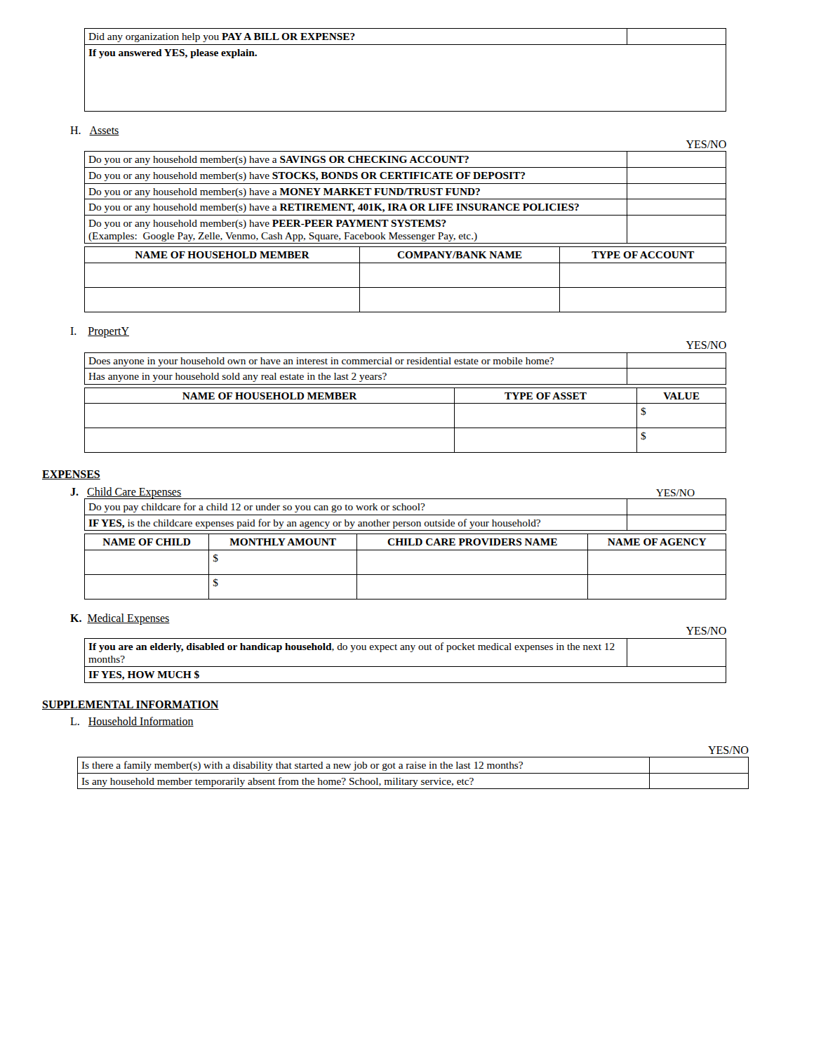| Did any organization help you PAY A BILL OR EXPENSE? | |
| If you answered YES, please explain. |
H. Assets
YES/NO
| Do you or any household member(s) have a SAVINGS OR CHECKING ACCOUNT? | |
| Do you or any household member(s) have STOCKS, BONDS OR CERTIFICATE OF DEPOSIT? | |
| Do you or any household member(s) have a MONEY MARKET FUND/TRUST FUND? | |
| Do you or any household member(s) have a RETIREMENT, 401K, IRA OR LIFE INSURANCE POLICIES? | |
| Do you or any household member(s) have PEER-PEER PAYMENT SYSTEMS? (Examples: Google Pay, Zelle, Venmo, Cash App, Square, Facebook Messenger Pay, etc.) | |
| NAME OF HOUSEHOLD MEMBER | COMPANY/BANK NAME | TYPE OF ACCOUNT |
| --- | --- | --- |
I. PropertY
YES/NO
| Does anyone in your household own or have an interest in commercial or residential estate or mobile home? | |
| Has anyone in your household sold any real estate in the last 2 years? | |
| NAME OF HOUSEHOLD MEMBER | TYPE OF ASSET | VALUE |
| --- | --- | --- |
| | | $ |
| | | $ |
EXPENSES
J. Child Care Expenses YES/NO
| Do you pay childcare for a child 12 or under so you can go to work or school? | |
| IF YES, is the childcare expenses paid for by an agency or by another person outside of your household? | |
| NAME OF CHILD | MONTHLY AMOUNT | CHILD CARE PROVIDERS NAME | NAME OF AGENCY |
| --- | --- | --- | --- |
| | $ | | |
| | $ | | |
K. Medical Expenses
YES/NO
| If you are an elderly, disabled or handicap household , do you expect any out of pocket medical expenses in the next 12 months? | |
| IF YES, HOW MUCH $ |
SUPPLEMENTAL INFORMATION
L. Household Information
YES/NO
| Is there a family member(s) with a disability that started a new job or got a raise in the last 12 months? | |
| Is any household member temporarily absent from the home? School, military service, etc? | |